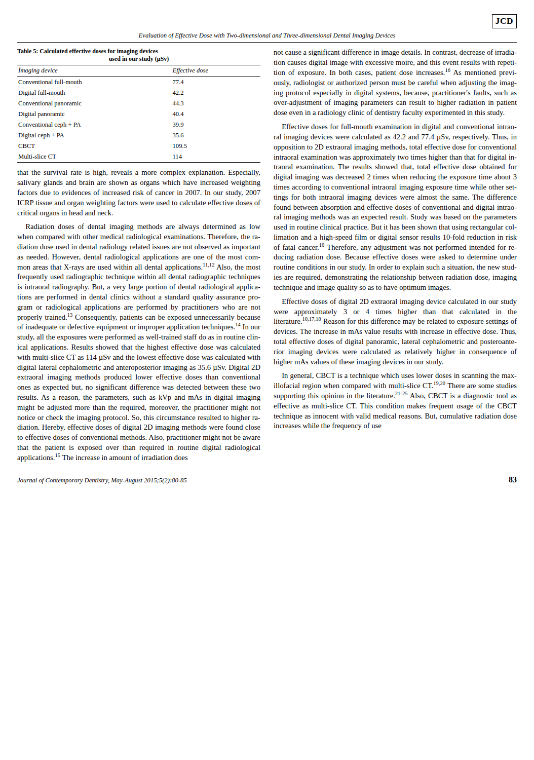JCD
Evaluation of Effective Dose with Two-dimensional and Three-dimensional Dental Imaging Devices
Table 5: Calculated effective doses for imaging devices used in our study (µSv)
| İmaging device | Effective dose |
| --- | --- |
| Conventional full-mouth | 77.4 |
| Digital full-mouth | 42.2 |
| Conventional panoramic | 44.3 |
| Digital panoramic | 40.4 |
| Conventional ceph + PA | 39.9 |
| Digital ceph + PA | 35.6 |
| CBCT | 109.5 |
| Multi-slice CT | 114 |
that the survival rate is high, reveals a more complex explanation. Especially, salivary glands and brain are shown as organs which have increased weighting factors due to evidences of increased risk of cancer in 2007. In our study, 2007 ICRP tissue and organ weighting factors were used to calculate effective doses of critical organs in head and neck.
Radiation doses of dental imaging methods are always determined as low when compared with other medical radiological examinations. Therefore, the radiation dose used in dental radiology related issues are not observed as important as needed. However, dental radiological applications are one of the most common areas that X-rays are used within all dental applications.11,12 Also, the most frequently used radiographic technique within all dental radiographic techniques is intraoral radiography. But, a very large portion of dental radiological applications are performed in dental clinics without a standard quality assurance program or radiological applications are performed by practitioners who are not properly trained.13 Consequently, patients can be exposed unnecessarily because of inadequate or defective equipment or improper application techniques.14 In our study, all the exposures were performed as well-trained staff do as in routine clinical applications. Results showed that the highest effective dose was calculated with multi-slice CT as 114 µSv and the lowest effective dose was calculated with digital lateral cephalometric and anteroposterior imaging as 35.6 µSv. Digital 2D extraoral imaging methods produced lower effective doses than conventional ones as expected but, no significant difference was detected between these two results. As a reason, the parameters, such as kVp and mAs in digital imaging might be adjusted more than the required, moreover, the practitioner might not notice or check the imaging protocol. So, this circumstance resulted to higher radiation. Hereby, effective doses of digital 2D imaging methods were found close to effective doses of conventional methods. Also, practitioner might not be aware that the patient is exposed over than required in routine digital radiological applications.15 The increase in amount of irradiation does
not cause a significant difference in image details. In contrast, decrease of irradiation causes digital image with excessive moire, and this event results with repetition of exposure. In both cases, patient dose increases.16 As mentioned previously, radiologist or authorized person must be careful when adjusting the imaging protocol especially in digital systems, because, practitioner's faults, such as over-adjustment of imaging parameters can result to higher radiation in patient dose even in a radiology clinic of dentistry faculty experimented in this study.
Effective doses for full-mouth examination in digital and conventional intraoral imaging devices were calculated as 42.2 and 77.4 µSv, respectively. Thus, in opposition to 2D extraoral imaging methods, total effective dose for conventional intraoral examination was approximately two times higher than that for digital intraoral examination. The results showed that, total effective dose obtained for digital imaging was decreased 2 times when reducing the exposure time about 3 times according to conventional intraoral imaging exposure time while other settings for both intraoral imaging devices were almost the same. The difference found between absorption and effective doses of conventional and digital intraoral imaging methods was an expected result. Study was based on the parameters used in routine clinical practice. But it has been shown that using rectangular collimation and a high-speed film or digital sensor results 10-fold reduction in risk of fatal cancer.10 Therefore, any adjustment was not performed intended for reducing radiation dose. Because effective doses were asked to determine under routine conditions in our study. In order to explain such a situation, the new studies are required, demonstrating the relationship between radiation dose, imaging technique and image quality so as to have optimum images.
Effective doses of digital 2D extraoral imaging device calculated in our study were approximately 3 or 4 times higher than that calculated in the literature.10,17,18 Reason for this difference may be related to exposure settings of devices. The increase in mAs value results with increase in effective dose. Thus, total effective doses of digital panoramic, lateral cephalometric and posteroanterior imaging devices were calculated as relatively higher in consequence of higher mAs values of these imaging devices in our study.
In general, CBCT is a technique which uses lower doses in scanning the maxillofacial region when compared with multi-slice CT.19,20 There are some studies supporting this opinion in the literature.21-25 Also, CBCT is a diagnostic tool as effective as multi-slice CT. This condition makes frequent usage of the CBCT technique as innocent with valid medical reasons. But, cumulative radiation dose increases while the frequency of use
Journal of Contemporary Dentistry, May-August 2015;5(2):80-85
83